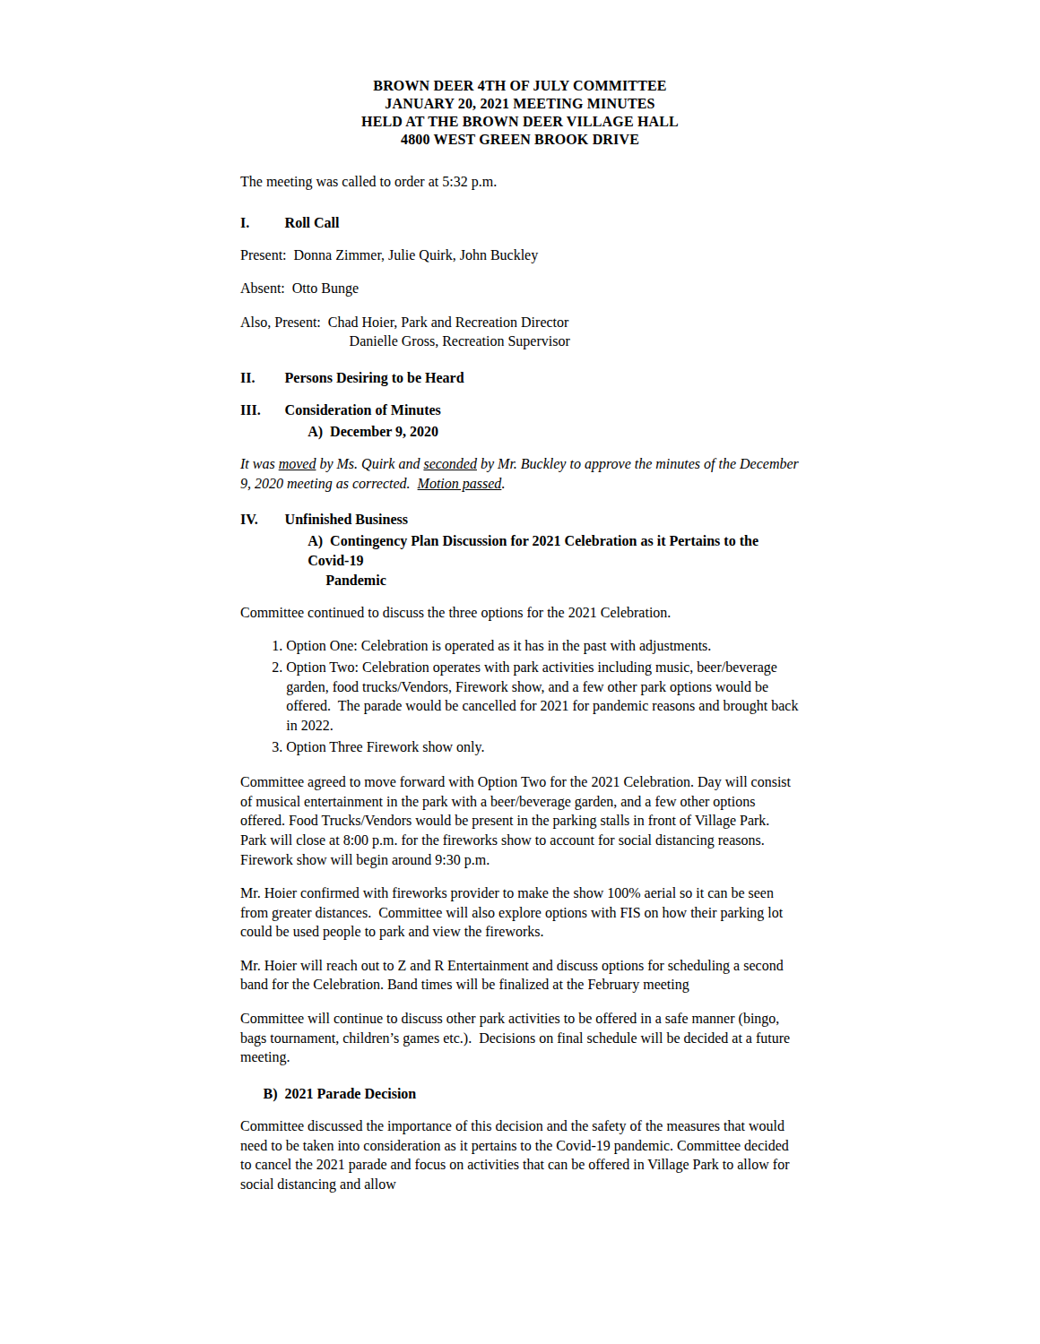BROWN DEER 4TH OF JULY COMMITTEE
JANUARY 20, 2021 MEETING MINUTES
HELD AT THE BROWN DEER VILLAGE HALL
4800 WEST GREEN BROOK DRIVE
The meeting was called to order at 5:32 p.m.
I.
Roll Call
Present: Donna Zimmer, Julie Quirk, John Buckley
Absent: Otto Bunge
Also, Present: Chad Hoier, Park and Recreation Director Danielle Gross, Recreation Supervisor
II.
Persons Desiring to be Heard
III.
Consideration of Minutes
A) December 9, 2020
It was moved by Ms. Quirk and seconded by Mr. Buckley to approve the minutes of the December 9, 2020 meeting as corrected. Motion passed.
IV.
Unfinished Business
A) Contingency Plan Discussion for 2021 Celebration as it Pertains to the Covid-19
Pandemic
Committee continued to discuss the three options for the 2021 Celebration.
Option One: Celebration is operated as it has in the past with adjustments.
Option Two: Celebration operates with park activities including music, beer/beverage garden, food trucks/Vendors, Firework show, and a few other park options would be offered. The parade would be cancelled for 2021 for pandemic reasons and brought back in 2022.
Option Three Firework show only.
Committee agreed to move forward with Option Two for the 2021 Celebration. Day will consist of musical entertainment in the park with a beer/beverage garden, and a few other options offered. Food Trucks/Vendors would be present in the parking stalls in front of Village Park. Park will close at 8:00 p.m. for the fireworks show to account for social distancing reasons. Firework show will begin around 9:30 p.m.
Mr. Hoier confirmed with fireworks provider to make the show 100% aerial so it can be seen from greater distances. Committee will also explore options with FIS on how their parking lot could be used people to park and view the fireworks.
Mr. Hoier will reach out to Z and R Entertainment and discuss options for scheduling a second band for the Celebration. Band times will be finalized at the February meeting
Committee will continue to discuss other park activities to be offered in a safe manner (bingo, bags tournament, children’s games etc.). Decisions on final schedule will be decided at a future meeting.
B) 2021 Parade Decision
Committee discussed the importance of this decision and the safety of the measures that would need to be taken into consideration as it pertains to the Covid-19 pandemic. Committee decided to cancel the 2021 parade and focus on activities that can be offered in Village Park to allow for social distancing and allow